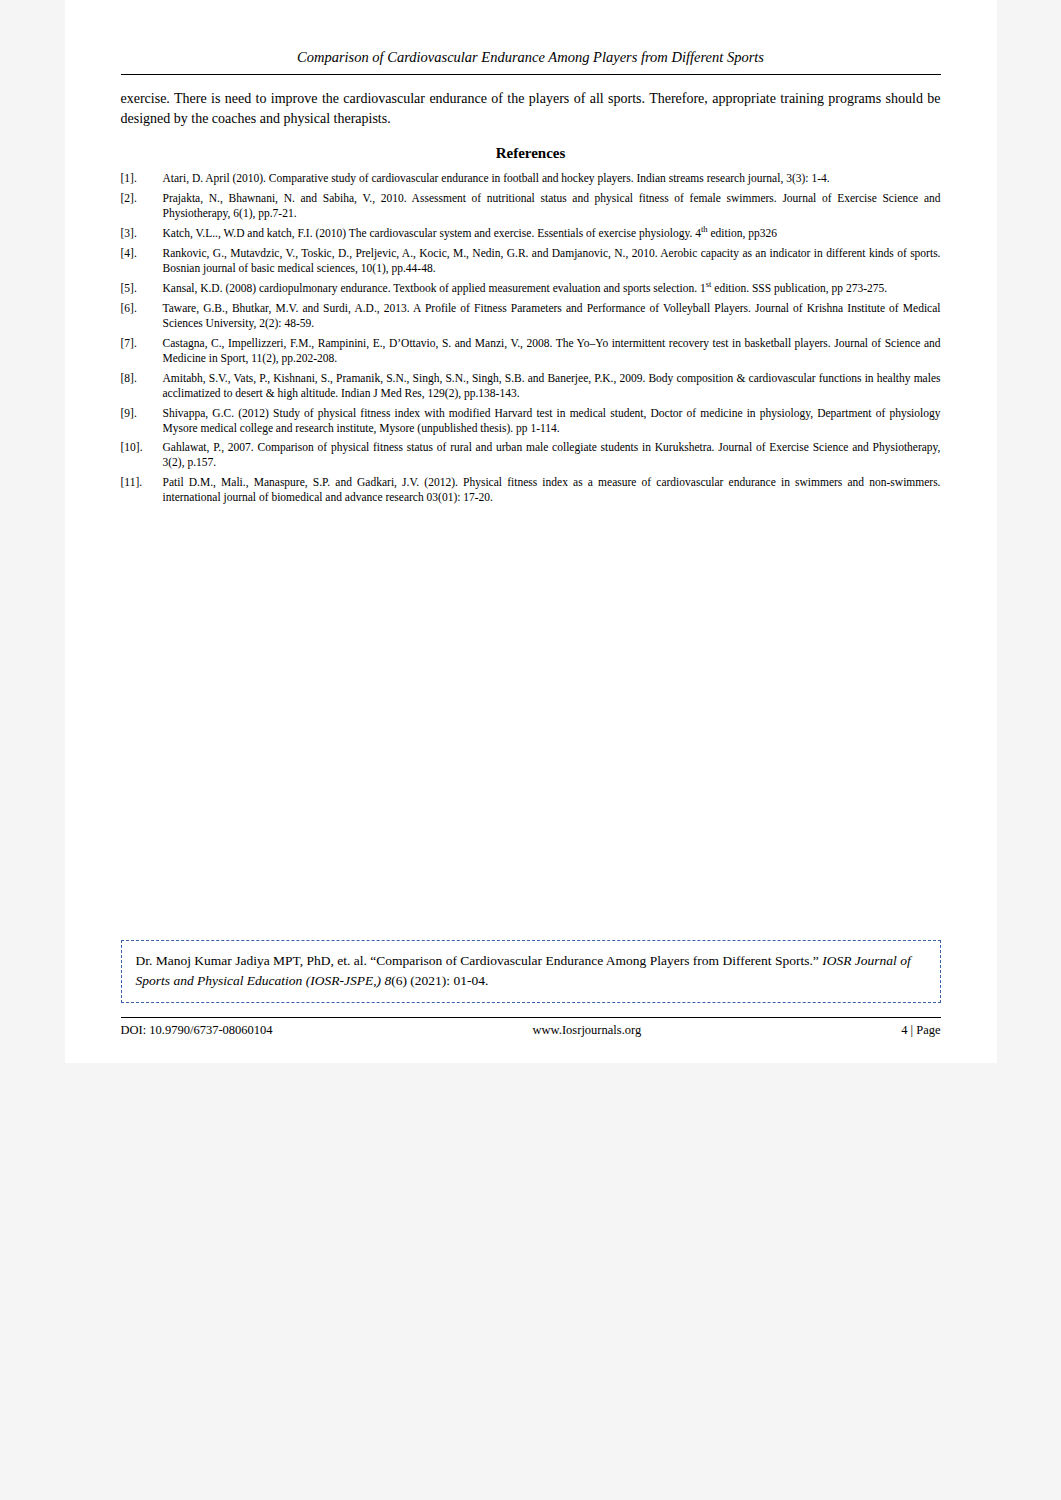Comparison of Cardiovascular Endurance Among Players from Different Sports
exercise. There is need to improve the cardiovascular endurance of the players of all sports. Therefore, appropriate training programs should be designed by the coaches and physical therapists.
References
[1]. Atari, D. April (2010). Comparative study of cardiovascular endurance in football and hockey players. Indian streams research journal, 3(3): 1-4.
[2]. Prajakta, N., Bhawnani, N. and Sabiha, V., 2010. Assessment of nutritional status and physical fitness of female swimmers. Journal of Exercise Science and Physiotherapy, 6(1), pp.7-21.
[3]. Katch, V.L.., W.D and katch, F.I. (2010) The cardiovascular system and exercise. Essentials of exercise physiology. 4th edition, pp326
[4]. Rankovic, G., Mutavdzic, V., Toskic, D., Preljevic, A., Kocic, M., Nedin, G.R. and Damjanovic, N., 2010. Aerobic capacity as an indicator in different kinds of sports. Bosnian journal of basic medical sciences, 10(1), pp.44-48.
[5]. Kansal, K.D. (2008) cardiopulmonary endurance. Textbook of applied measurement evaluation and sports selection. 1st edition. SSS publication, pp 273-275.
[6]. Taware, G.B., Bhutkar, M.V. and Surdi, A.D., 2013. A Profile of Fitness Parameters and Performance of Volleyball Players. Journal of Krishna Institute of Medical Sciences University, 2(2): 48-59.
[7]. Castagna, C., Impellizzeri, F.M., Rampinini, E., D’Ottavio, S. and Manzi, V., 2008. The Yo–Yo intermittent recovery test in basketball players. Journal of Science and Medicine in Sport, 11(2), pp.202-208.
[8]. Amitabh, S.V., Vats, P., Kishnani, S., Pramanik, S.N., Singh, S.N., Singh, S.B. and Banerjee, P.K., 2009. Body composition & cardiovascular functions in healthy males acclimatized to desert & high altitude. Indian J Med Res, 129(2), pp.138-143.
[9]. Shivappa, G.C. (2012) Study of physical fitness index with modified Harvard test in medical student, Doctor of medicine in physiology, Department of physiology Mysore medical college and research institute, Mysore (unpublished thesis). pp 1-114.
[10]. Gahlawat, P., 2007. Comparison of physical fitness status of rural and urban male collegiate students in Kurukshetra. Journal of Exercise Science and Physiotherapy, 3(2), p.157.
[11]. Patil D.M., Mali., Manaspure, S.P. and Gadkari, J.V. (2012). Physical fitness index as a measure of cardiovascular endurance in swimmers and non-swimmers. international journal of biomedical and advance research 03(01): 17-20.
Dr. Manoj Kumar Jadiya MPT, PhD, et. al. “Comparison of Cardiovascular Endurance Among Players from Different Sports.” IOSR Journal of Sports and Physical Education (IOSR-JSPE,) 8(6) (2021): 01-04.
DOI: 10.9790/6737-08060104 www.Iosrjournals.org 4 | Page